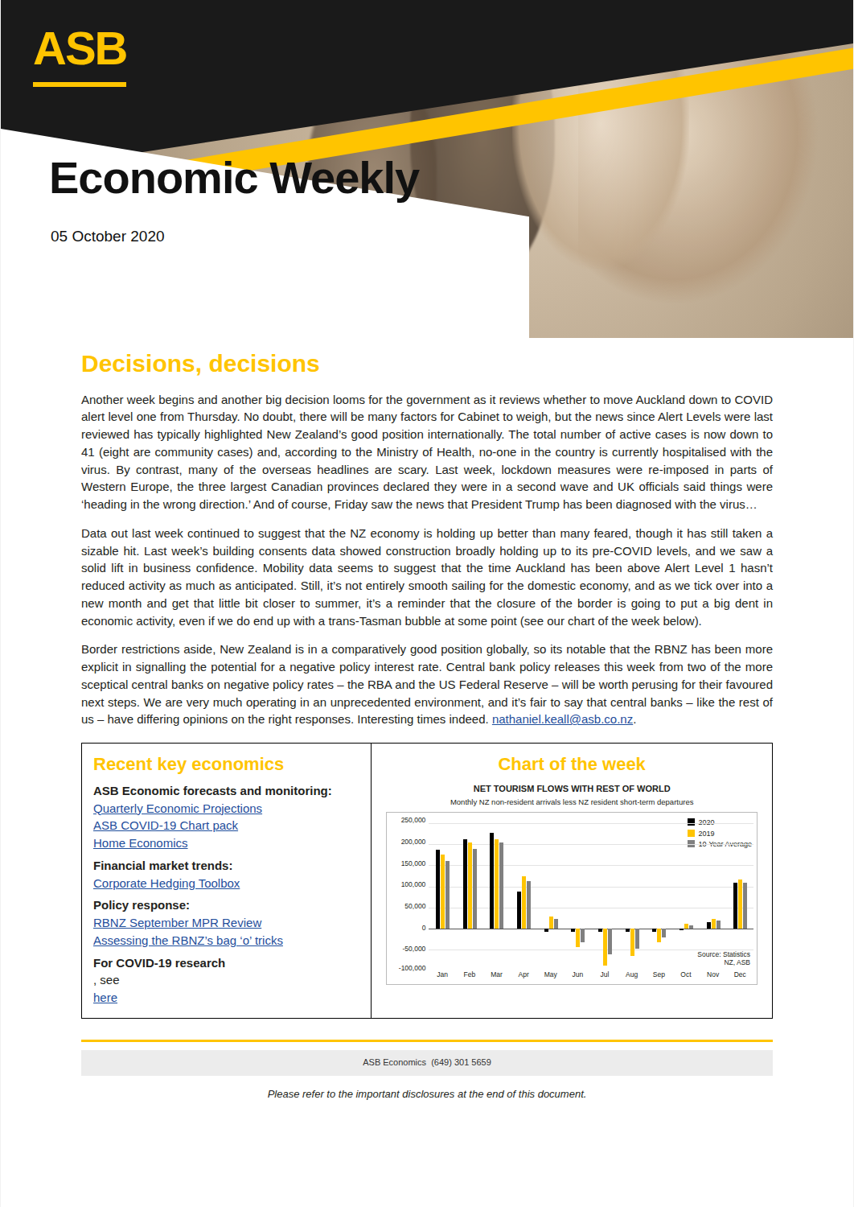ASB
Economic Weekly
05 October 2020
Decisions, decisions
Another week begins and another big decision looms for the government as it reviews whether to move Auckland down to COVID alert level one from Thursday. No doubt, there will be many factors for Cabinet to weigh, but the news since Alert Levels were last reviewed has typically highlighted New Zealand’s good position internationally. The total number of active cases is now down to 41 (eight are community cases) and, according to the Ministry of Health, no-one in the country is currently hospitalised with the virus. By contrast, many of the overseas headlines are scary. Last week, lockdown measures were re-imposed in parts of Western Europe, the three largest Canadian provinces declared they were in a second wave and UK officials said things were ‘heading in the wrong direction.’ And of course, Friday saw the news that President Trump has been diagnosed with the virus…
Data out last week continued to suggest that the NZ economy is holding up better than many feared, though it has still taken a sizable hit. Last week’s building consents data showed construction broadly holding up to its pre-COVID levels, and we saw a solid lift in business confidence. Mobility data seems to suggest that the time Auckland has been above Alert Level 1 hasn’t reduced activity as much as anticipated. Still, it’s not entirely smooth sailing for the domestic economy, and as we tick over into a new month and get that little bit closer to summer, it’s a reminder that the closure of the border is going to put a big dent in economic activity, even if we do end up with a trans-Tasman bubble at some point (see our chart of the week below).
Border restrictions aside, New Zealand is in a comparatively good position globally, so its notable that the RBNZ has been more explicit in signalling the potential for a negative policy interest rate. Central bank policy releases this week from two of the more sceptical central banks on negative policy rates – the RBA and the US Federal Reserve – will be worth perusing for their favoured next steps. We are very much operating in an unprecedented environment, and it’s fair to say that central banks – like the rest of us – have differing opinions on the right responses. Interesting times indeed. nathaniel.keall@asb.co.nz.
Recent key economics
ASB Economic forecasts and monitoring:
Quarterly Economic Projections ASB COVID-19 Chart pack Home Economics
Financial market trends:
Corporate Hedging Toolbox
Policy response:
RBNZ September MPR Review Assessing the RBNZ’s bag ‘o’ tricks
For COVID-19 research, see here
Chart of the week
NET TOURISM FLOWS WITH REST OF WORLD
Monthly NZ non-resident arrivals less NZ resident short-term departures
2020
2019
10-Year Average
250,000
200,000
150,000
100,000
50,000
0
-50,000
-100,000
Jan
Feb
Mar
Apr
May
Jun
Jul
Aug
Sep
Oct
Nov
Dec
Source: Statistics
NZ, ASB
ASB Economics (649) 301 5659
Please refer to the important disclosures at the end of this document.